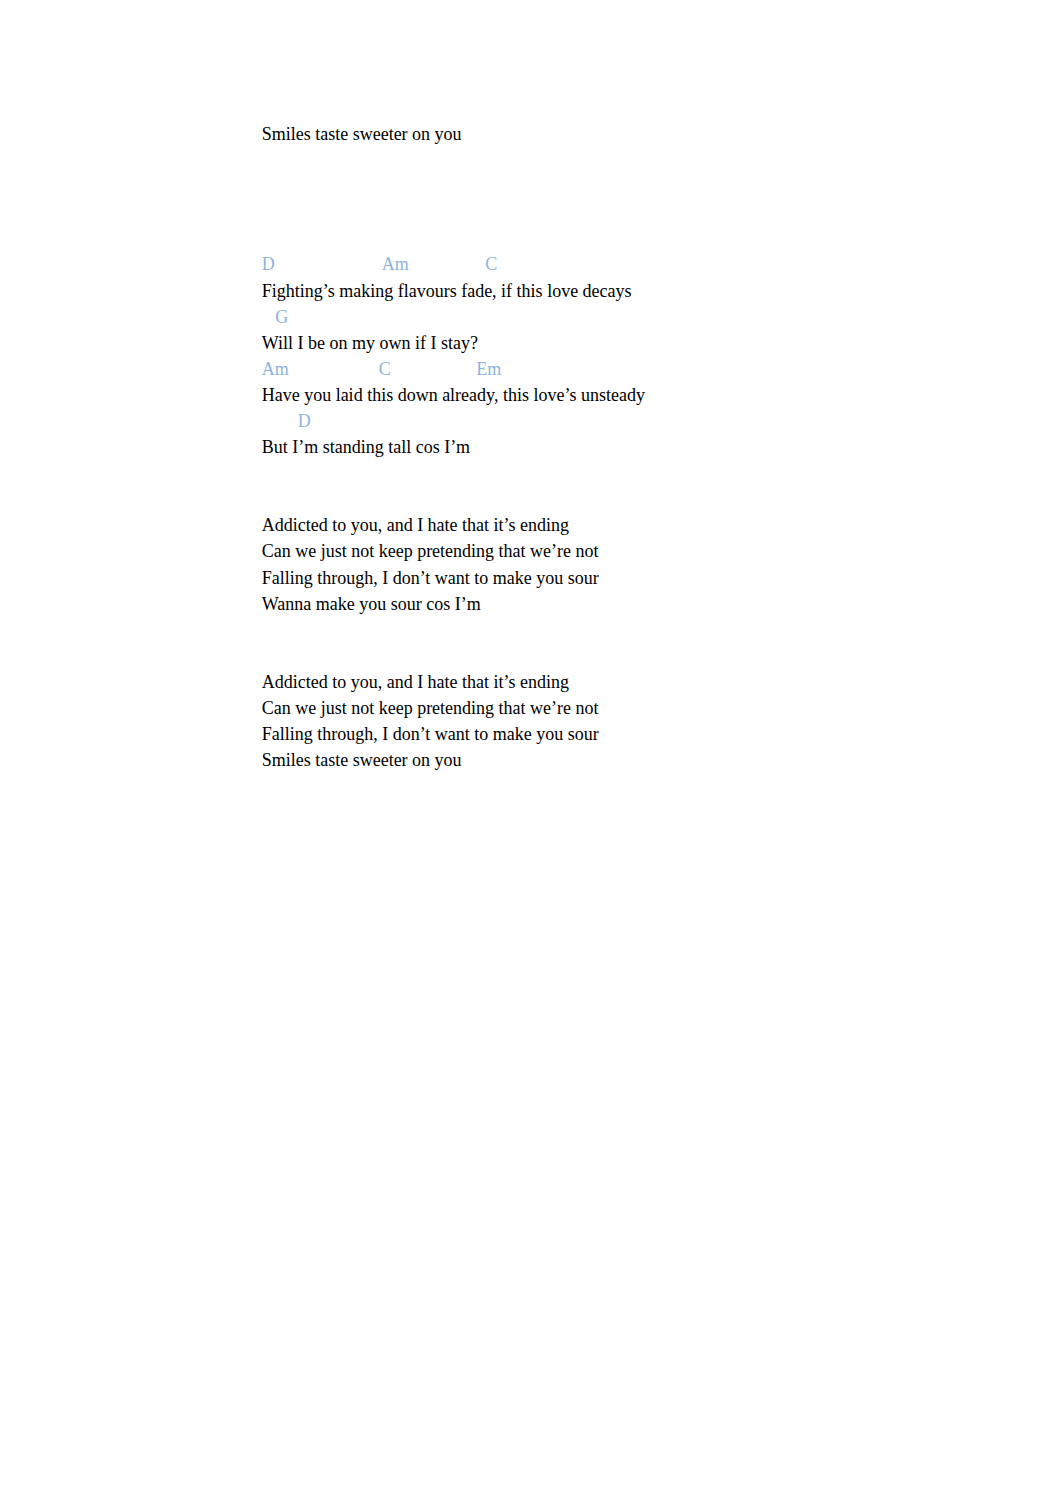Smiles taste sweeter on you


D                        Am                 C
Fighting’s making flavours fade, if this love decays
   G
Will I be on my own if I stay?
Am                    C                   Em
Have you laid this down already, this love’s unsteady
        D
But I’m standing tall cos I’m

Addicted to you, and I hate that it’s ending
Can we just not keep pretending that we’re not
Falling through, I don’t want to make you sour
Wanna make you sour cos I’m

Addicted to you, and I hate that it’s ending
Can we just not keep pretending that we’re not
Falling through, I don’t want to make you sour
Smiles taste sweeter on you